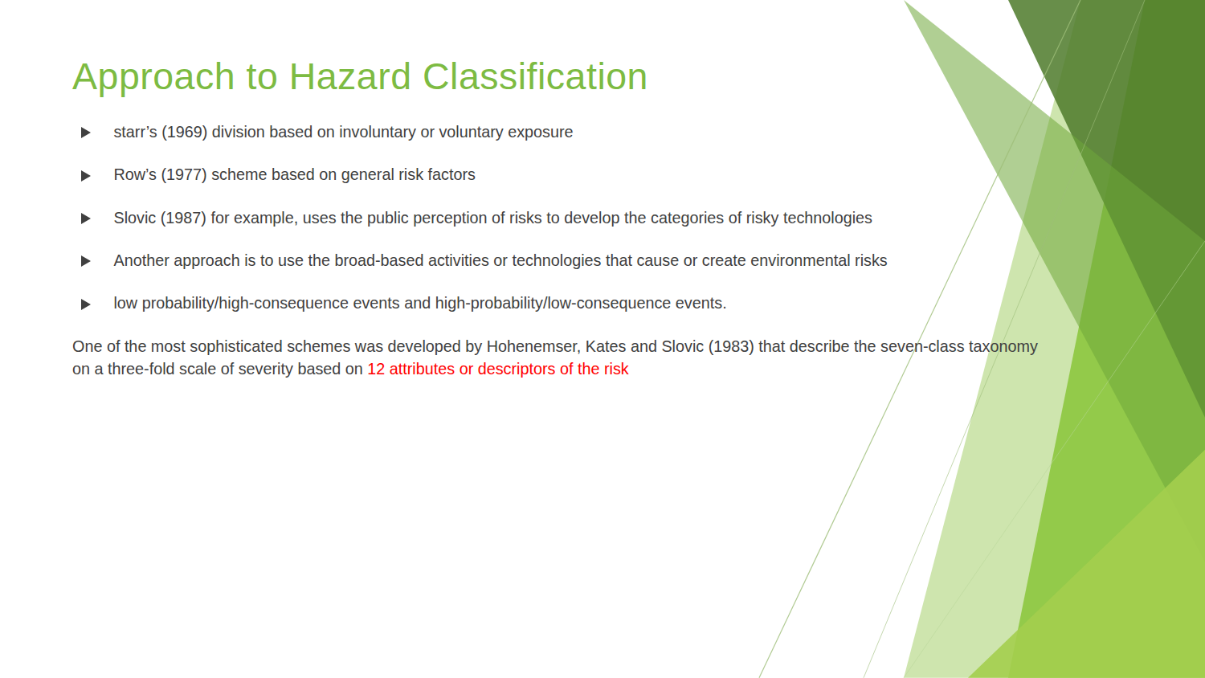Approach to Hazard Classification
starr’s (1969) division based on involuntary or voluntary exposure
Row’s (1977) scheme based on general risk factors
Slovic (1987) for example, uses the public perception of risks to develop the categories of risky technologies
Another approach is to use the broad-based activities or technologies that cause or create environmental risks
low probability/high-consequence events and high-probability/low-consequence events.
One of the most sophisticated schemes was developed by Hohenemser, Kates and Slovic (1983) that describe the seven-class taxonomy on a three-fold scale of severity based on 12 attributes or descriptors of the risk